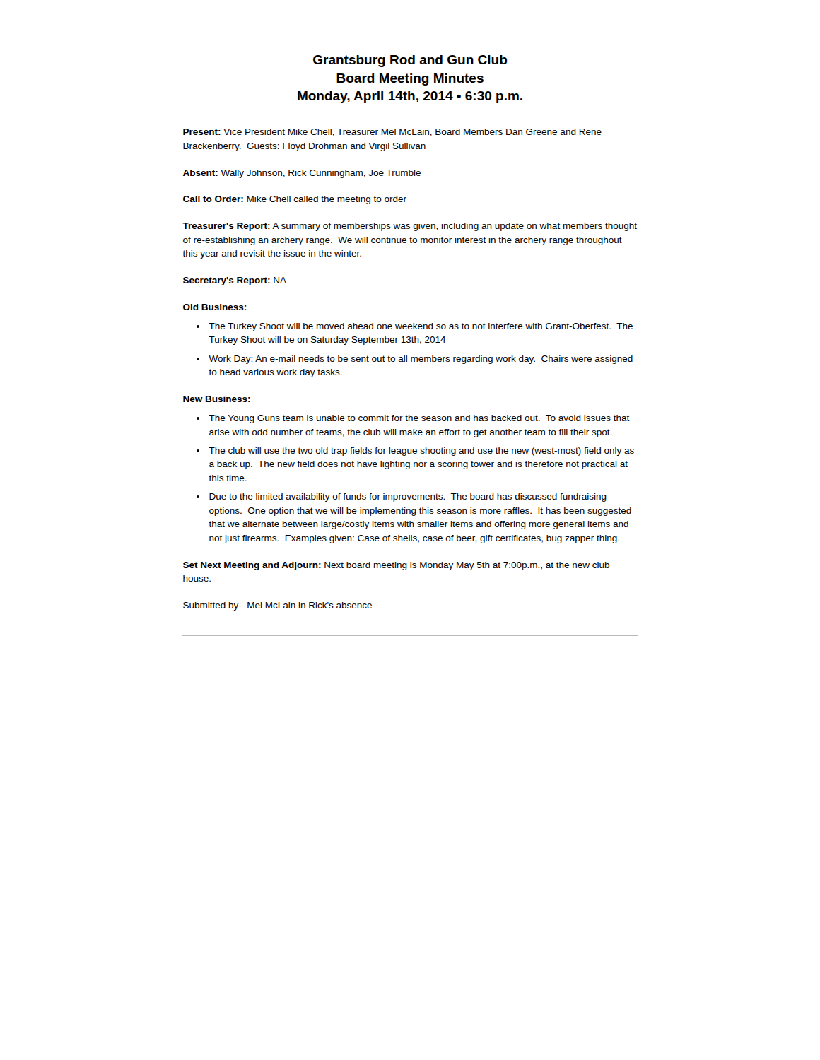Grantsburg Rod and Gun Club Board Meeting Minutes Monday, April 14th, 2014 • 6:30 p.m.
Present: Vice President Mike Chell, Treasurer Mel McLain, Board Members Dan Greene and Rene Brackenberry. Guests: Floyd Drohman and Virgil Sullivan
Absent: Wally Johnson, Rick Cunningham, Joe Trumble
Call to Order: Mike Chell called the meeting to order
Treasurer's Report: A summary of memberships was given, including an update on what members thought of re-establishing an archery range. We will continue to monitor interest in the archery range throughout this year and revisit the issue in the winter.
Secretary's Report: NA
Old Business:
The Turkey Shoot will be moved ahead one weekend so as to not interfere with Grant-Oberfest. The Turkey Shoot will be on Saturday September 13th, 2014
Work Day: An e-mail needs to be sent out to all members regarding work day. Chairs were assigned to head various work day tasks.
New Business:
The Young Guns team is unable to commit for the season and has backed out. To avoid issues that arise with odd number of teams, the club will make an effort to get another team to fill their spot.
The club will use the two old trap fields for league shooting and use the new (west-most) field only as a back up. The new field does not have lighting nor a scoring tower and is therefore not practical at this time.
Due to the limited availability of funds for improvements. The board has discussed fundraising options. One option that we will be implementing this season is more raffles. It has been suggested that we alternate between large/costly items with smaller items and offering more general items and not just firearms. Examples given: Case of shells, case of beer, gift certificates, bug zapper thing.
Set Next Meeting and Adjourn: Next board meeting is Monday May 5th at 7:00p.m., at the new club house.
Submitted by- Mel McLain in Rick's absence